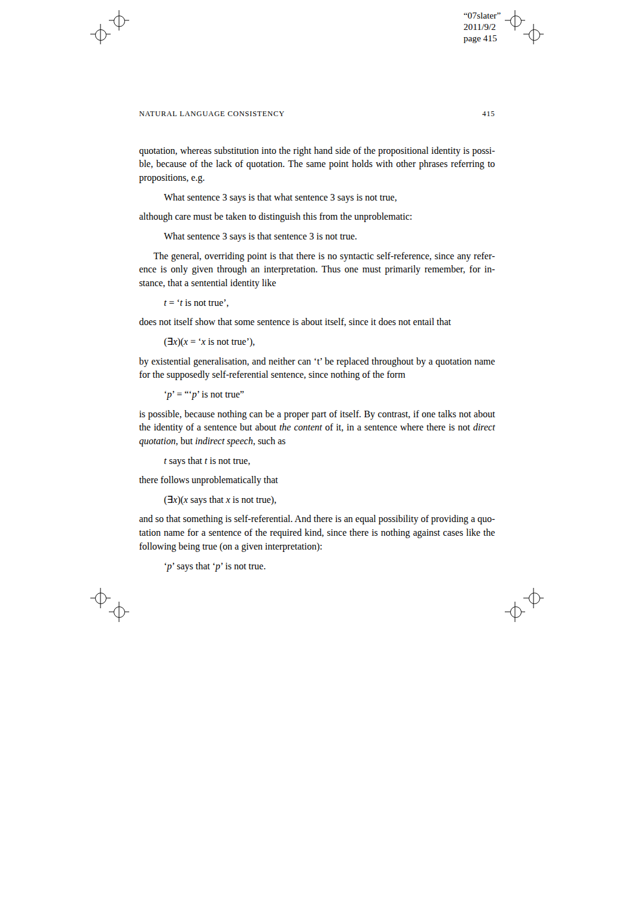“07slater”
2011/9/2
page 415
Natural language consistency 415
quotation, whereas substitution into the right hand side of the propositional identity is possible, because of the lack of quotation. The same point holds with other phrases referring to propositions, e.g.
What sentence 3 says is that what sentence 3 says is not true,
although care must be taken to distinguish this from the unproblematic:
What sentence 3 says is that sentence 3 is not true.
The general, overriding point is that there is no syntactic self-reference, since any reference is only given through an interpretation. Thus one must primarily remember, for instance, that a sentential identity like
t = ‘t is not true’,
does not itself show that some sentence is about itself, since it does not entail that
(∃x)(x = ‘x is not true’),
by existential generalisation, and neither can ‘t’ be replaced throughout by a quotation name for the supposedly self-referential sentence, since nothing of the form
‘p’ = “‘p’ is not true”
is possible, because nothing can be a proper part of itself. By contrast, if one talks not about the identity of a sentence but about the content of it, in a sentence where there is not direct quotation, but indirect speech, such as
t says that t is not true,
there follows unproblematically that
(∃x)(x says that x is not true),
and so that something is self-referential. And there is an equal possibility of providing a quotation name for a sentence of the required kind, since there is nothing against cases like the following being true (on a given interpretation):
‘p’ says that ‘p’ is not true.